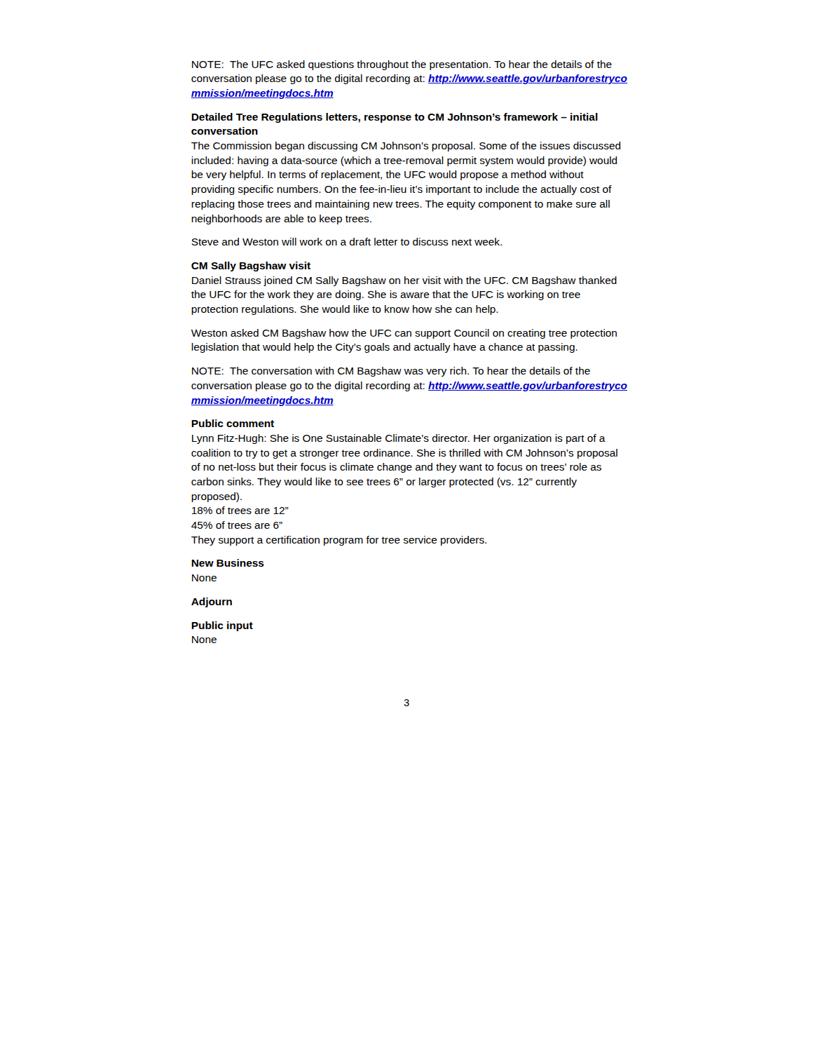NOTE: The UFC asked questions throughout the presentation. To hear the details of the conversation please go to the digital recording at: http://www.seattle.gov/urbanforestrycommission/meetingdocs.htm
Detailed Tree Regulations letters, response to CM Johnson’s framework – initial conversation
The Commission began discussing CM Johnson’s proposal. Some of the issues discussed included: having a data-source (which a tree-removal permit system would provide) would be very helpful. In terms of replacement, the UFC would propose a method without providing specific numbers. On the fee-in-lieu it’s important to include the actually cost of replacing those trees and maintaining new trees. The equity component to make sure all neighborhoods are able to keep trees.
Steve and Weston will work on a draft letter to discuss next week.
CM Sally Bagshaw visit
Daniel Strauss joined CM Sally Bagshaw on her visit with the UFC. CM Bagshaw thanked the UFC for the work they are doing. She is aware that the UFC is working on tree protection regulations. She would like to know how she can help.
Weston asked CM Bagshaw how the UFC can support Council on creating tree protection legislation that would help the City’s goals and actually have a chance at passing.
NOTE: The conversation with CM Bagshaw was very rich. To hear the details of the conversation please go to the digital recording at: http://www.seattle.gov/urbanforestrycommission/meetingdocs.htm
Public comment
Lynn Fitz-Hugh: She is One Sustainable Climate’s director. Her organization is part of a coalition to try to get a stronger tree ordinance. She is thrilled with CM Johnson’s proposal of no net-loss but their focus is climate change and they want to focus on trees’ role as carbon sinks. They would like to see trees 6” or larger protected (vs. 12” currently proposed).
18% of trees are 12”
45% of trees are 6”
They support a certification program for tree service providers.
New Business
None
Adjourn
Public input
None
3